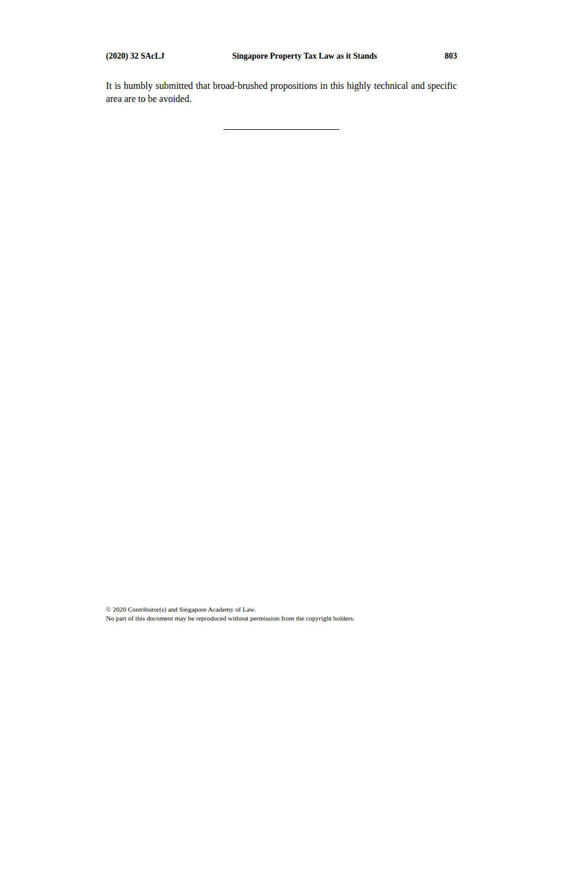(2020) 32 SAcLJ Singapore Property Tax Law as it Stands 803
It is humbly submitted that broad-brushed propositions in this highly technical and specific area are to be avoided.
© 2020 Contributor(s) and Singapore Academy of Law.
No part of this document may be reproduced without permission from the copyright holders.